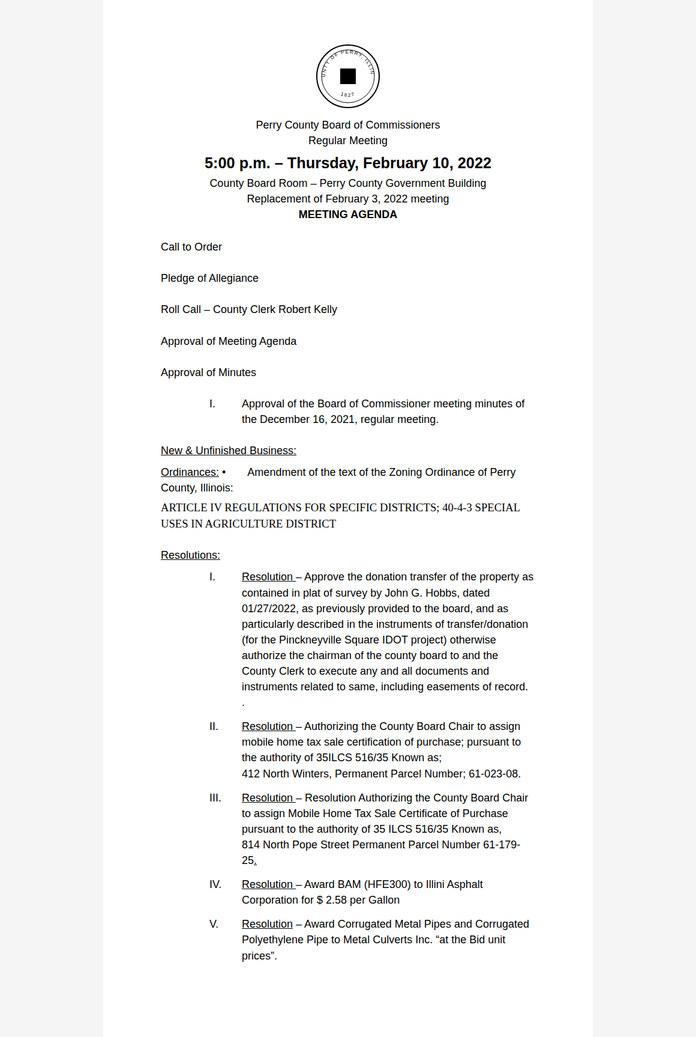COUNTY OF PERRY, ILLINOIS 1827
Perry County Board of Commissioners
Regular Meeting
5:00 p.m. – Thursday, February 10, 2022
County Board Room – Perry County Government Building
Replacement of February 3, 2022 meeting
MEETING AGENDA
Call to Order
Pledge of Allegiance
Roll Call – County Clerk Robert Kelly
Approval of Meeting Agenda
Approval of Minutes
I. Approval of the Board of Commissioner meeting minutes of the December 16, 2021, regular meeting.
New & Unfinished Business:
Ordinances: •  Amendment of the text of the Zoning Ordinance of Perry County, Illinois:
ARTICLE IV REGULATIONS FOR SPECIFIC DISTRICTS; 40-4-3 SPECIAL USES IN AGRICULTURE DISTRICT
Resolutions:
I. Resolution – Approve the donation transfer of the property as contained in plat of survey by John G. Hobbs, dated 01/27/2022, as previously provided to the board, and as particularly described in the instruments of transfer/donation (for the Pinckneyville Square IDOT project) otherwise authorize the chairman of the county board to and the County Clerk to execute any and all documents and instruments related to same, including easements of record.
.
II. Resolution – Authorizing the County Board Chair to assign mobile home tax sale certification of purchase; pursuant to the authority of 35ILCS 516/35 Known as;
412 North Winters, Permanent Parcel Number; 61-023-08.
III. Resolution – Resolution Authorizing the County Board Chair to assign Mobile Home Tax Sale Certificate of Purchase pursuant to the authority of 35 ILCS 516/35 Known as,
814 North Pope Street Permanent Parcel Number 61-179-25.
IV. Resolution – Award BAM (HFE300) to Illini Asphalt Corporation for $ 2.58 per Gallon
V. Resolution – Award Corrugated Metal Pipes and Corrugated Polyethylene Pipe to Metal Culverts Inc. “at the Bid unit prices”.